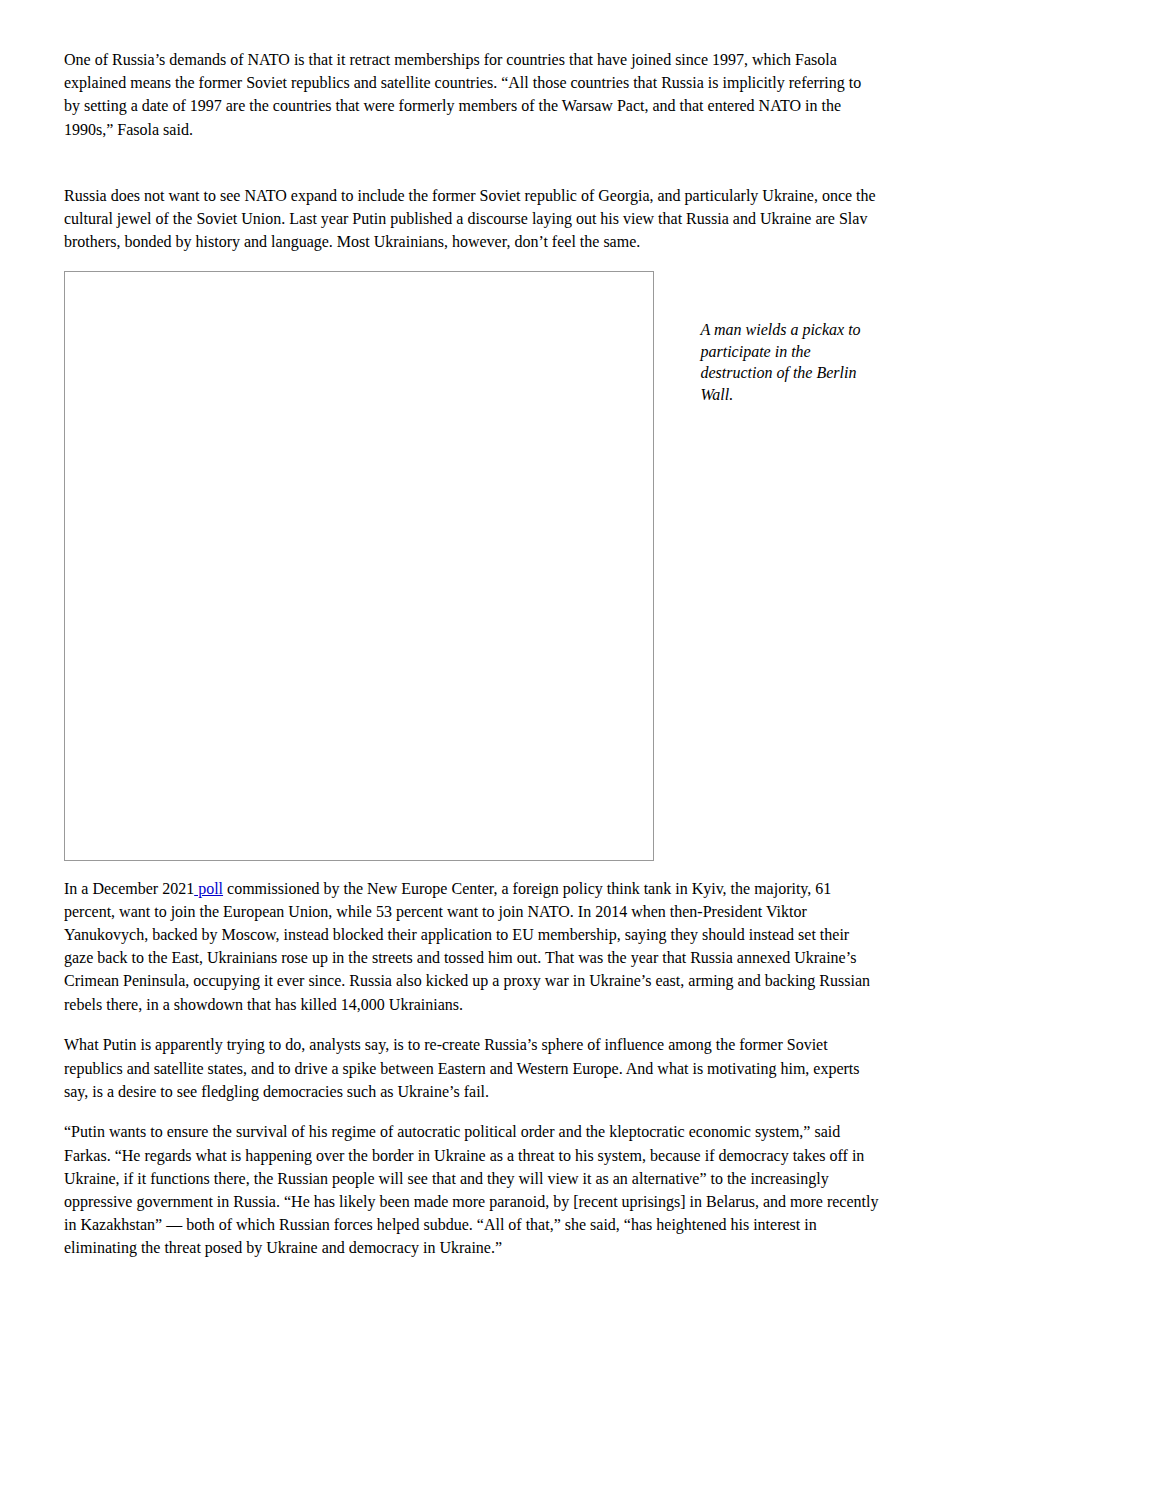One of Russia’s demands of NATO is that it retract memberships for countries that have joined since 1997, which Fasola explained means the former Soviet republics and satellite countries. “All those countries that Russia is implicitly referring to by setting a date of 1997 are the countries that were formerly members of the Warsaw Pact, and that entered NATO in the 1990s,” Fasola said.
Russia does not want to see NATO expand to include the former Soviet republic of Georgia, and particularly Ukraine, once the cultural jewel of the Soviet Union. Last year Putin published a discourse laying out his view that Russia and Ukraine are Slav brothers, bonded by history and language. Most Ukrainians, however, don’t feel the same.
A man wields a pickax to participate in the destruction of the Berlin Wall.
In a December 2021 poll commissioned by the New Europe Center, a foreign policy think tank in Kyiv, the majority, 61 percent, want to join the European Union, while 53 percent want to join NATO. In 2014 when then-President Viktor Yanukovych, backed by Moscow, instead blocked their application to EU membership, saying they should instead set their gaze back to the East, Ukrainians rose up in the streets and tossed him out. That was the year that Russia annexed Ukraine’s Crimean Peninsula, occupying it ever since. Russia also kicked up a proxy war in Ukraine’s east, arming and backing Russian rebels there, in a showdown that has killed 14,000 Ukrainians.
What Putin is apparently trying to do, analysts say, is to re-create Russia’s sphere of influence among the former Soviet republics and satellite states, and to drive a spike between Eastern and Western Europe. And what is motivating him, experts say, is a desire to see fledgling democracies such as Ukraine’s fail.
“Putin wants to ensure the survival of his regime of autocratic political order and the kleptocratic economic system,” said Farkas. “He regards what is happening over the border in Ukraine as a threat to his system, because if democracy takes off in Ukraine, if it functions there, the Russian people will see that and they will view it as an alternative” to the increasingly oppressive government in Russia. “He has likely been made more paranoid, by [recent uprisings] in Belarus, and more recently in Kazakhstan” — both of which Russian forces helped subdue. “All of that,” she said, “has heightened his interest in eliminating the threat posed by Ukraine and democracy in Ukraine.”